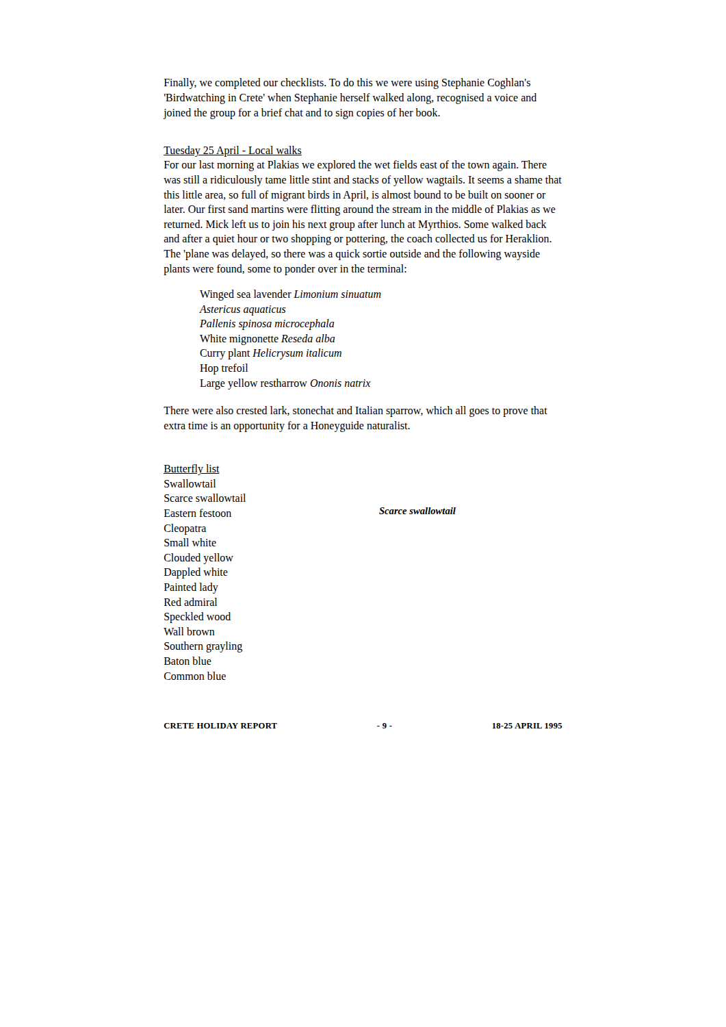Finally, we completed our checklists. To do this we were using Stephanie Coghlan's 'Birdwatching in Crete' when Stephanie herself walked along, recognised a voice and joined the group for a brief chat and to sign copies of her book.
Tuesday 25 April - Local walks
For our last morning at Plakias we explored the wet fields east of the town again. There was still a ridiculously tame little stint and stacks of yellow wagtails. It seems a shame that this little area, so full of migrant birds in April, is almost bound to be built on sooner or later. Our first sand martins were flitting around the stream in the middle of Plakias as we returned. Mick left us to join his next group after lunch at Myrthios. Some walked back and after a quiet hour or two shopping or pottering, the coach collected us for Heraklion. The 'plane was delayed, so there was a quick sortie outside and the following wayside plants were found, some to ponder over in the terminal:
Winged sea lavender Limonium sinuatum
Astericus aquaticus
Pallenis spinosa microcephala
White mignonette Reseda alba
Curry plant Helicrysum italicum
Hop trefoil
Large yellow restharrow Ononis natrix
There were also crested lark, stonechat and Italian sparrow, which all goes to prove that extra time is an opportunity for a Honeyguide naturalist.
Butterfly list
Swallowtail
Scarce swallowtail
Eastern festoon
Cleopatra
Small white
Clouded yellow
Dappled white
Painted lady
Red admiral
Speckled wood
Wall brown
Southern grayling
Baton blue
Common blue
Scarce swallowtail
CRETE HOLIDAY REPORT
- 9 -
18-25 APRIL 1995